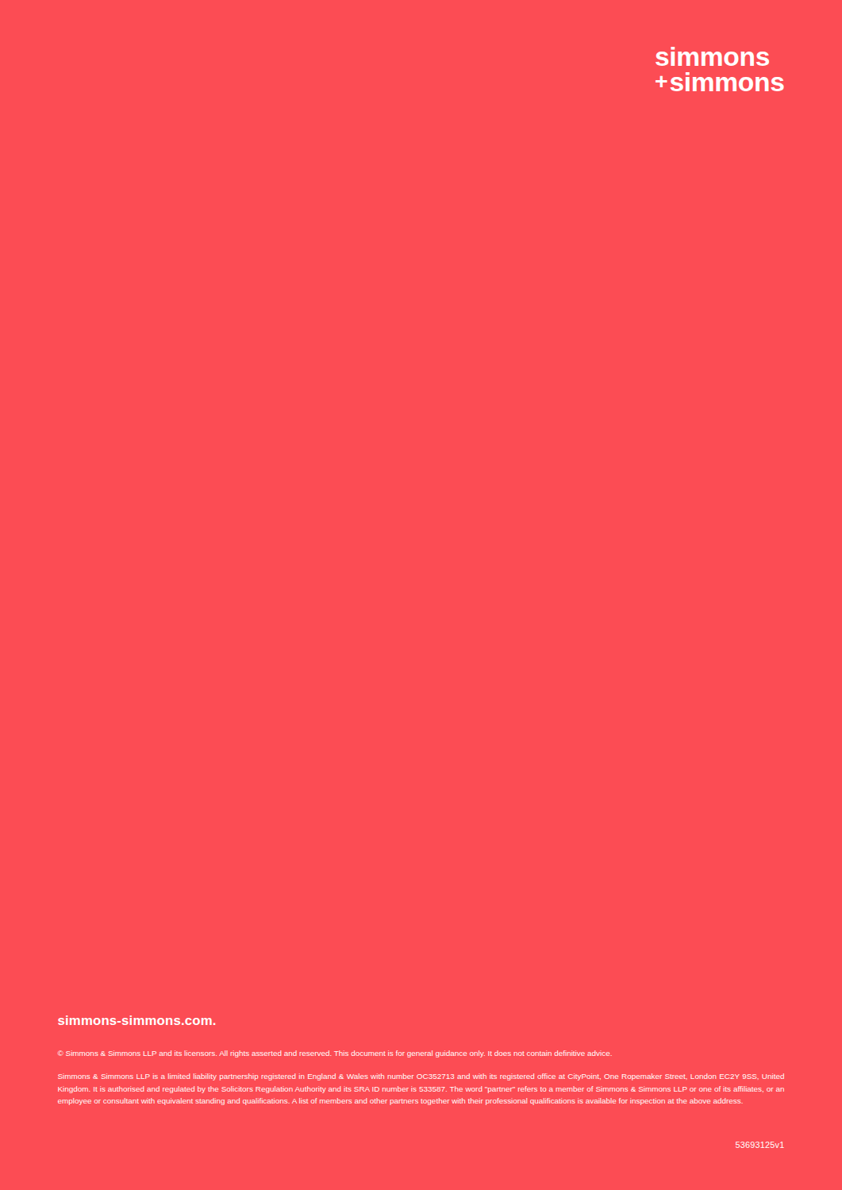simmons +simmons
simmons-simmons.com.
© Simmons & Simmons LLP and its licensors. All rights asserted and reserved. This document is for general guidance only. It does not contain definitive advice.
Simmons & Simmons LLP is a limited liability partnership registered in England & Wales with number OC352713 and with its registered office at CityPoint, One Ropemaker Street, London EC2Y 9SS, United Kingdom. It is authorised and regulated by the Solicitors Regulation Authority and its SRA ID number is 533587. The word "partner" refers to a member of Simmons & Simmons LLP or one of its affiliates, or an employee or consultant with equivalent standing and qualifications. A list of members and other partners together with their professional qualifications is available for inspection at the above address.
53693125v1